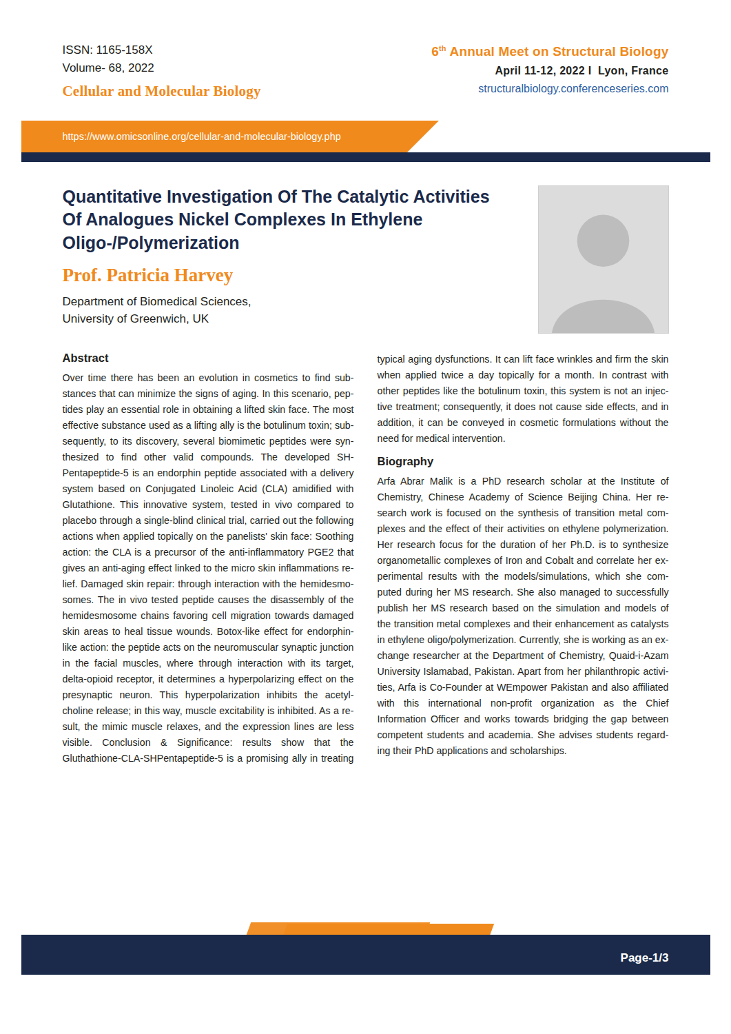ISSN: 1165-158X
Volume- 68, 2022
Cellular and Molecular Biology
6th Annual Meet on Structural Biology
April 11-12, 2022 I Lyon, France
structuralbiology.conferenceseries.com
https://www.omicsonline.org/cellular-and-molecular-biology.php
Quantitative Investigation Of The Catalytic Activities Of Analogues Nickel Complexes In Ethylene Oligo-/Polymerization
Prof. Patricia Harvey
Department of Biomedical Sciences,
University of Greenwich, UK
Abstract
Over time there has been an evolution in cosmetics to find substances that can minimize the signs of aging. In this scenario, peptides play an essential role in obtaining a lifted skin face. The most effective substance used as a lifting ally is the botulinum toxin; subsequently, to its discovery, several biomimetic peptides were synthesized to find other valid compounds. The developed SH-Pentapeptide-5 is an endorphin peptide associated with a delivery system based on Conjugated Linoleic Acid (CLA) amidified with Glutathione. This innovative system, tested in vivo compared to placebo through a single-blind clinical trial, carried out the following actions when applied topically on the panelists' skin face: Soothing action: the CLA is a precursor of the anti-inflammatory PGE2 that gives an anti-aging effect linked to the micro skin inflammations relief. Damaged skin repair: through interaction with the hemidesmosomes. The in vivo tested peptide causes the disassembly of the hemidesmosome chains favoring cell migration towards damaged skin areas to heal tissue wounds. Botox-like effect for endorphin-like action: the peptide acts on the neuromuscular synaptic junction in the facial muscles, where through interaction with its target, delta-opioid receptor, it determines a hyperpolarizing effect on the presynaptic neuron. This hyperpolarization inhibits the acetylcholine release; in this way, muscle excitability is inhibited. As a result, the mimic muscle relaxes, and the expression lines are less visible. Conclusion & Significance: results show that the Gluthathione-CLA-SHPentapeptide-5 is a promising ally in treating typical aging dysfunctions. It can lift face wrinkles and firm the skin when applied twice a day topically for a month. In contrast with other peptides like the botulinum toxin, this system is not an injective treatment; consequently, it does not cause side effects, and in addition, it can be conveyed in cosmetic formulations without the need for medical intervention.
Biography
Arfa Abrar Malik is a PhD research scholar at the Institute of Chemistry, Chinese Academy of Science Beijing China. Her research work is focused on the synthesis of transition metal complexes and the effect of their activities on ethylene polymerization. Her research focus for the duration of her Ph.D. is to synthesize organometallic complexes of Iron and Cobalt and correlate her experimental results with the models/simulations, which she computed during her MS research. She also managed to successfully publish her MS research based on the simulation and models of the transition metal complexes and their enhancement as catalysts in ethylene oligo/polymerization. Currently, she is working as an exchange researcher at the Department of Chemistry, Quaid-i-Azam University Islamabad, Pakistan. Apart from her philanthropic activities, Arfa is Co-Founder at WEmpower Pakistan and also affiliated with this international non-profit organization as the Chief Information Officer and works towards bridging the gap between competent students and academia. She advises students regarding their PhD applications and scholarships.
Page-1/3